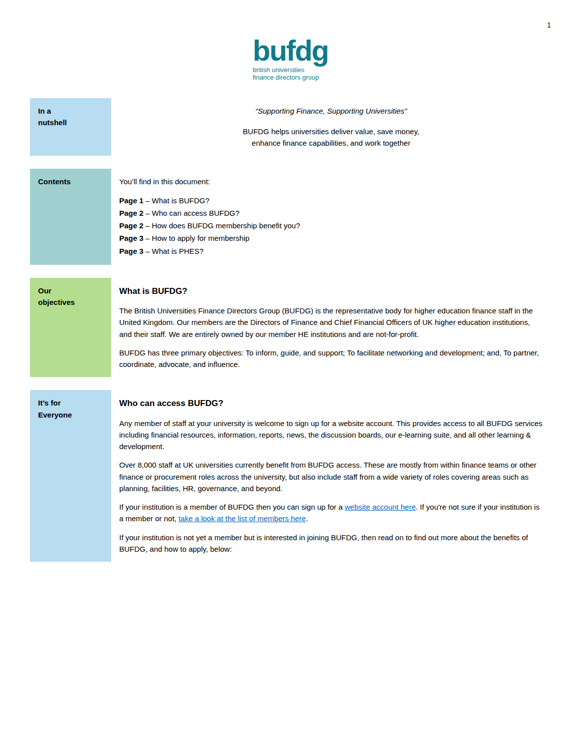1
bufdg
british universities
finance directors group
| In a nutshell | “Supporting Finance, Supporting Universities” BUFDG helps universities deliver value, save money, enhance finance capabilities, and work together |
| Contents | You’ll find in this document: Page 1 – What is BUFDG? Page 2 – Who can access BUFDG? Page 2 – How does BUFDG membership benefit you? Page 3 – How to apply for membership Page 3 – What is PHES? |
| Our objectives | What is BUFDG? The British Universities Finance Directors Group (BUFDG) is the representative body for higher education finance staff in the United Kingdom. Our members are the Directors of Finance and Chief Financial Officers of UK higher education institutions, and their staff. We are entirely owned by our member HE institutions and are not-for-profit. BUFDG has three primary objectives: To inform, guide, and support; To facilitate networking and development; and, To partner, coordinate, advocate, and influence. |
| It’s for Everyone | Who can access BUFDG? Any member of staff at your university is welcome to sign up for a website account. This provides access to all BUFDG services including financial resources, information, reports, news, the discussion boards, our e-learning suite, and all other learning & development. Over 8,000 staff at UK universities currently benefit from BUFDG access. These are mostly from within finance teams or other finance or procurement roles across the university, but also include staff from a wide variety of roles covering areas such as planning, facilities, HR, governance, and beyond. If your institution is a member of BUFDG then you can sign up for a website account here . If you're not sure if your institution is a member or not, take a look at the list of members here . If your institution is not yet a member but is interested in joining BUFDG, then read on to find out more about the benefits of BUFDG, and how to apply, below: |